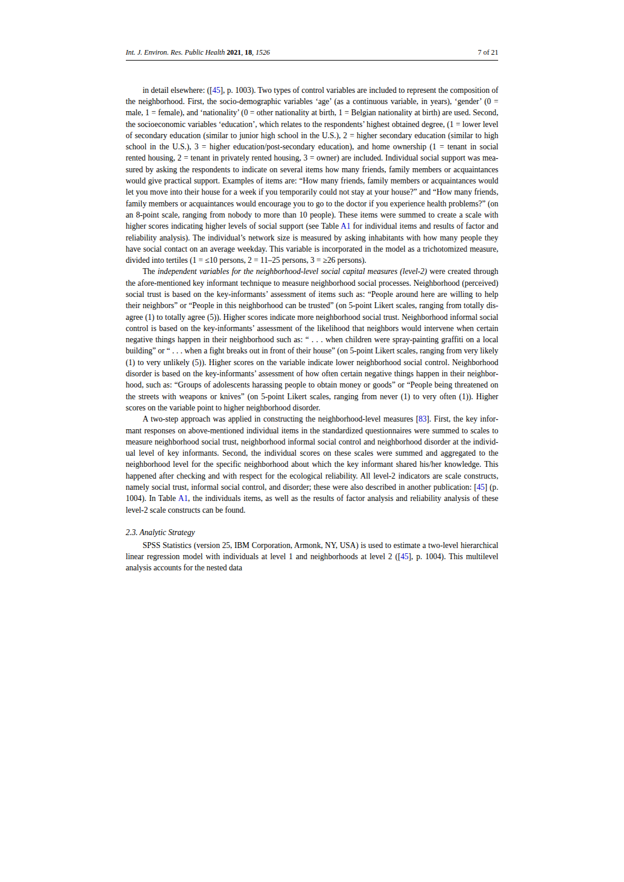Int. J. Environ. Res. Public Health 2021, 18, 1526 7 of 21
in detail elsewhere: ([45], p. 1003). Two types of control variables are included to represent the composition of the neighborhood. First, the socio-demographic variables ‘age’ (as a continuous variable, in years), ‘gender’ (0 = male, 1 = female), and ‘nationality’ (0 = other nationality at birth, 1 = Belgian nationality at birth) are used. Second, the socioeconomic variables ‘education’, which relates to the respondents’ highest obtained degree, (1 = lower level of secondary education (similar to junior high school in the U.S.), 2 = higher secondary education (similar to high school in the U.S.), 3 = higher education/post-secondary education), and home ownership (1 = tenant in social rented housing, 2 = tenant in privately rented housing, 3 = owner) are included. Individual social support was measured by asking the respondents to indicate on several items how many friends, family members or acquaintances would give practical support. Examples of items are: “How many friends, family members or acquaintances would let you move into their house for a week if you temporarily could not stay at your house?” and “How many friends, family members or acquaintances would encourage you to go to the doctor if you experience health problems?” (on an 8-point scale, ranging from nobody to more than 10 people). These items were summed to create a scale with higher scores indicating higher levels of social support (see Table A1 for individual items and results of factor and reliability analysis). The individual’s network size is measured by asking inhabitants with how many people they have social contact on an average weekday. This variable is incorporated in the model as a trichotomized measure, divided into tertiles (1 = ≤10 persons, 2 = 11–25 persons, 3 = ≥26 persons).
The independent variables for the neighborhood-level social capital measures (level-2) were created through the afore-mentioned key informant technique to measure neighborhood social processes. Neighborhood (perceived) social trust is based on the key-informants’ assessment of items such as: “People around here are willing to help their neighbors” or “People in this neighborhood can be trusted” (on 5-point Likert scales, ranging from totally disagree (1) to totally agree (5)). Higher scores indicate more neighborhood social trust. Neighborhood informal social control is based on the key-informants’ assessment of the likelihood that neighbors would intervene when certain negative things happen in their neighborhood such as: “ . . . when children were spray-painting graffiti on a local building” or “ . . . when a fight breaks out in front of their house” (on 5-point Likert scales, ranging from very likely (1) to very unlikely (5)). Higher scores on the variable indicate lower neighborhood social control. Neighborhood disorder is based on the key-informants’ assessment of how often certain negative things happen in their neighborhood, such as: “Groups of adolescents harassing people to obtain money or goods” or “People being threatened on the streets with weapons or knives” (on 5-point Likert scales, ranging from never (1) to very often (1)). Higher scores on the variable point to higher neighborhood disorder.
A two-step approach was applied in constructing the neighborhood-level measures [83]. First, the key informant responses on above-mentioned individual items in the standardized questionnaires were summed to scales to measure neighborhood social trust, neighborhood informal social control and neighborhood disorder at the individual level of key informants. Second, the individual scores on these scales were summed and aggregated to the neighborhood level for the specific neighborhood about which the key informant shared his/her knowledge. This happened after checking and with respect for the ecological reliability. All level-2 indicators are scale constructs, namely social trust, informal social control, and disorder; these were also described in another publication: [45] (p. 1004). In Table A1, the individuals items, as well as the results of factor analysis and reliability analysis of these level-2 scale constructs can be found.
2.3. Analytic Strategy
SPSS Statistics (version 25, IBM Corporation, Armonk, NY, USA) is used to estimate a two-level hierarchical linear regression model with individuals at level 1 and neighborhoods at level 2 ([45], p. 1004). This multilevel analysis accounts for the nested data